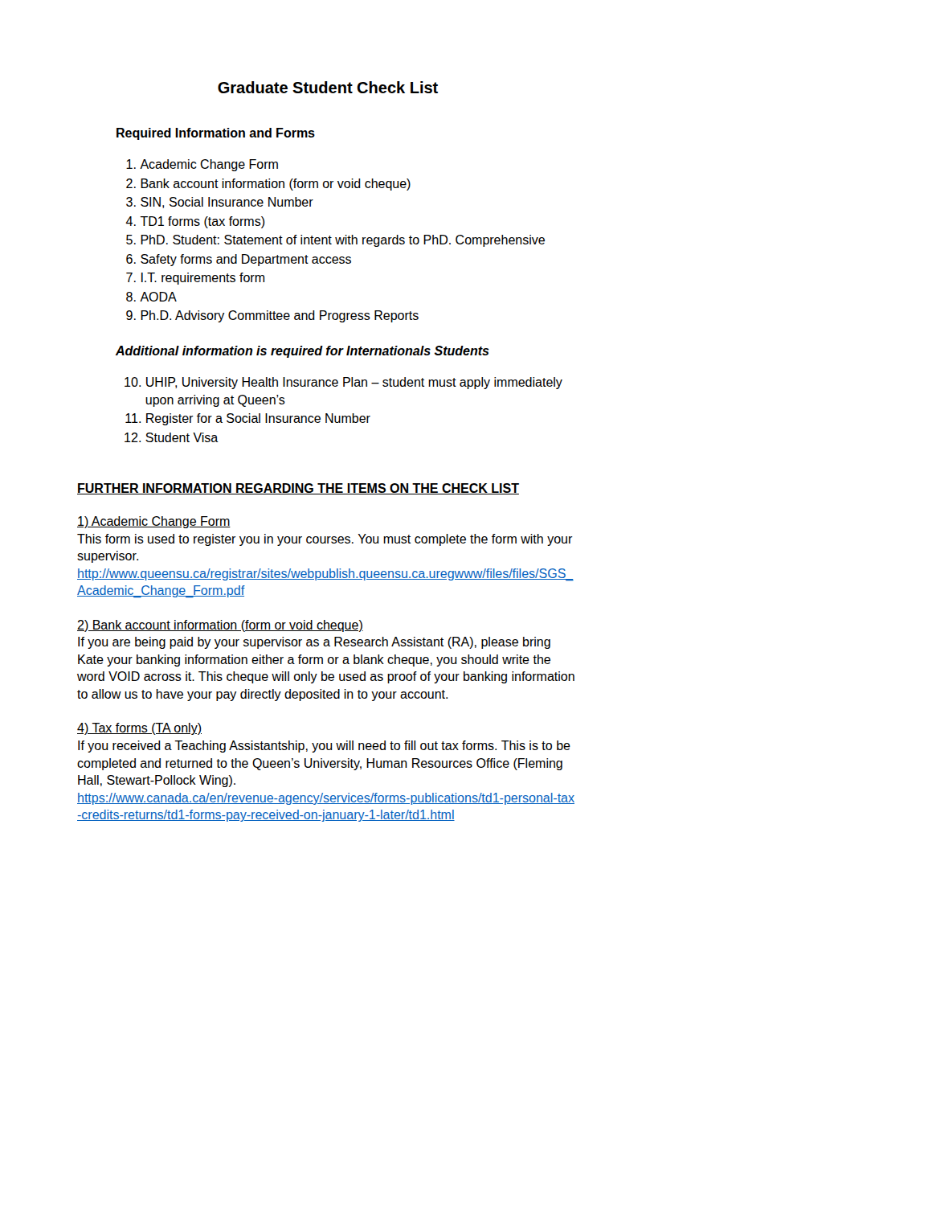Graduate Student Check List
Required Information and Forms
Academic Change Form
Bank account information (form or void cheque)
SIN, Social Insurance Number
TD1 forms (tax forms)
PhD. Student: Statement of intent with regards to PhD. Comprehensive
Safety forms and Department access
I.T. requirements form
AODA
Ph.D. Advisory Committee and Progress Reports
Additional information is required for Internationals Students
UHIP, University Health Insurance Plan – student must apply immediately upon arriving at Queen’s
Register for a Social Insurance Number
Student Visa
FURTHER INFORMATION REGARDING THE ITEMS ON THE CHECK LIST
1) Academic Change Form
This form is used to register you in your courses. You must complete the form with your supervisor.
http://www.queensu.ca/registrar/sites/webpublish.queensu.ca.uregwww/files/files/SGS_Academic_Change_Form.pdf
2) Bank account information (form or void cheque)
If you are being paid by your supervisor as a Research Assistant (RA), please bring Kate your banking information either a form or a blank cheque, you should write the word VOID across it. This cheque will only be used as proof of your banking information to allow us to have your pay directly deposited in to your account.
4) Tax forms (TA only)
If you received a Teaching Assistantship, you will need to fill out tax forms. This is to be completed and returned to the Queen’s University, Human Resources Office (Fleming Hall, Stewart-Pollock Wing).
https://www.canada.ca/en/revenue-agency/services/forms-publications/td1-personal-tax-credits-returns/td1-forms-pay-received-on-january-1-later/td1.html